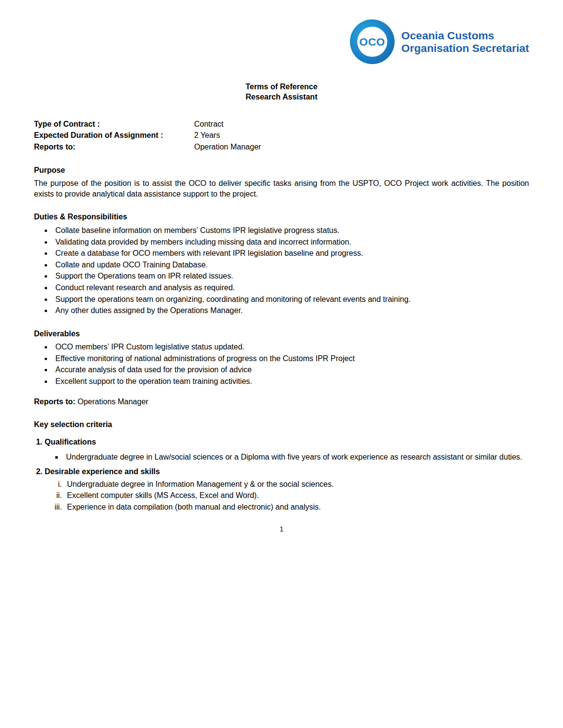Oceania Customs Organisation Secretariat
Terms of Reference Research Assistant
Type of Contract :
Contract
Expected Duration of Assignment :
2 Years
Reports to:
Operation Manager
Purpose
The purpose of the position is to assist the OCO to deliver specific tasks arising from the USPTO, OCO Project work activities. The position exists to provide analytical data assistance support to the project.
Duties & Responsibilities
Collate baseline information on members’ Customs IPR legislative progress status.
Validating data provided by members including missing data and incorrect information.
Create a database for OCO members with relevant IPR legislation baseline and progress.
Collate and update OCO Training Database.
Support the Operations team on IPR related issues.
Conduct relevant research and analysis as required.
Support the operations team on organizing, coordinating and monitoring of relevant events and training.
Any other duties assigned by the Operations Manager.
Deliverables
OCO members’ IPR Custom legislative status updated.
Effective monitoring of national administrations of progress on the Customs IPR Project
Accurate analysis of data used for the provision of advice
Excellent support to the operation team training activities.
Reports to: Operations Manager
Key selection criteria
Qualifications
Undergraduate degree in Law/social sciences or a Diploma with five years of work experience as research assistant or similar duties.
Desirable experience and skills
Undergraduate degree in Information Management y & or the social sciences.
Excellent computer skills (MS Access, Excel and Word).
Experience in data compilation (both manual and electronic) and analysis.
1